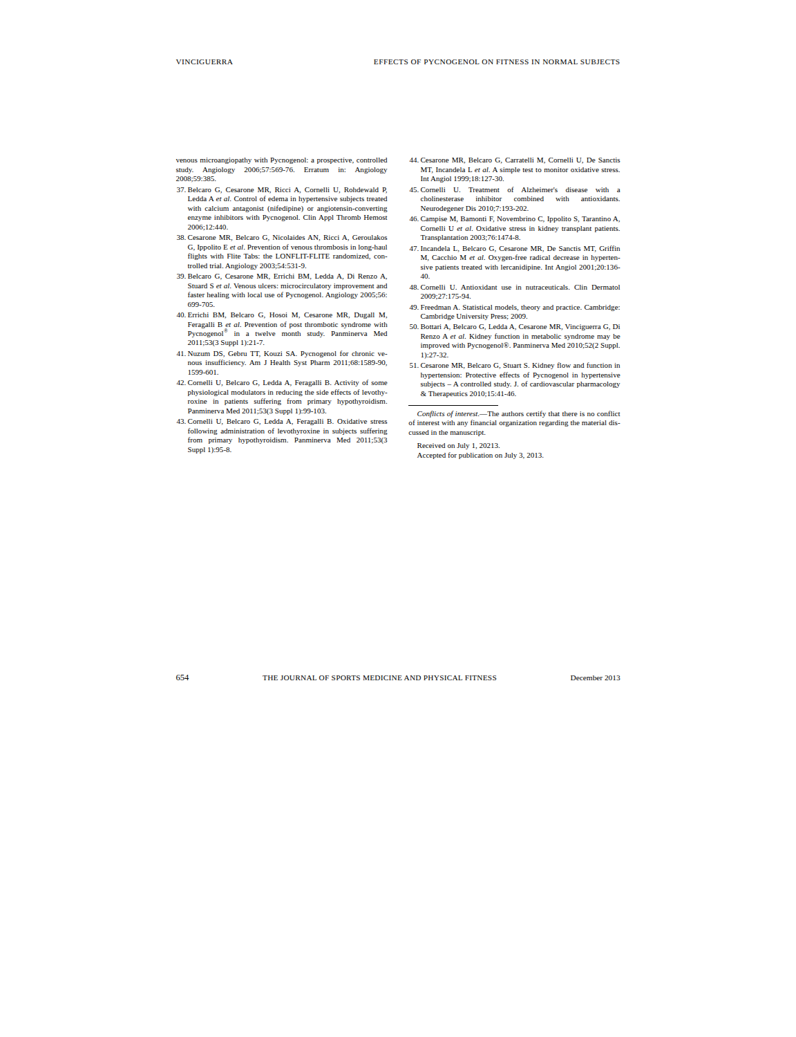Vinciguerra Effects of Pycnogenol on fitness in normal subjects
venous microangiopathy with Pycnogenol: a prospective, controlled study. Angiology 2006;57:569-76. Erratum in: Angiology 2008;59:385.
Belcaro G, Cesarone MR, Ricci A, Cornelli U, Rohdewald P, Ledda A et al. Control of edema in hypertensive subjects treated with calcium antagonist (nifedipine) or angiotensin-converting enzyme inhibitors with Pycnogenol. Clin Appl Thromb Hemost 2006;12:440.
Cesarone MR, Belcaro G, Nicolaides AN, Ricci A, Geroulakos G, Ippolito E et al. Prevention of venous thrombosis in long-haul flights with Flite Tabs: the LONFLIT-FLITE randomized, controlled trial. Angiology 2003;54:531-9.
Belcaro G, Cesarone MR, Errichi BM, Ledda A, Di Renzo A, Stuard S et al. Venous ulcers: microcirculatory improvement and faster healing with local use of Pycnogenol. Angiology 2005;56: 699-705.
Errichi BM, Belcaro G, Hosoi M, Cesarone MR, Dugall M, Feragalli B et al. Prevention of post thrombotic syndrome with Pycnogenol® in a twelve month study. Panminerva Med 2011;53(3 Suppl 1):21-7.
Nuzum DS, Gebru TT, Kouzi SA. Pycnogenol for chronic venous insufficiency. Am J Health Syst Pharm 2011;68:1589-90, 1599-601.
Cornelli U, Belcaro G, Ledda A, Feragalli B. Activity of some physiological modulators in reducing the side effects of levothyroxine in patients suffering from primary hypothyroidism. Panminerva Med 2011;53(3 Suppl 1):99-103.
Cornelli U, Belcaro G, Ledda A, Feragalli B. Oxidative stress following administration of levothyroxine in subjects suffering from primary hypothyroidism. Panminerva Med 2011;53(3 Suppl 1):95-8.
Cesarone MR, Belcaro G, Carratelli M, Cornelli U, De Sanctis MT, Incandela L et al. A simple test to monitor oxidative stress. Int Angiol 1999;18:127-30.
Cornelli U. Treatment of Alzheimer's disease with a cholinesterase inhibitor combined with antioxidants. Neurodegener Dis 2010;7:193-202.
Campise M, Bamonti F, Novembrino C, Ippolito S, Tarantino A, Cornelli U et al. Oxidative stress in kidney transplant patients. Transplantation 2003;76:1474-8.
Incandela L, Belcaro G, Cesarone MR, De Sanctis MT, Griffin M, Cacchio M et al. Oxygen-free radical decrease in hypertensive patients treated with lercanidipine. Int Angiol 2001;20:136-40.
Cornelli U. Antioxidant use in nutraceuticals. Clin Dermatol 2009;27:175-94.
Freedman A. Statistical models, theory and practice. Cambridge: Cambridge University Press; 2009.
Bottari A, Belcaro G, Ledda A, Cesarone MR, Vinciguerra G, Di Renzo A et al. Kidney function in metabolic syndrome may be improved with Pycnogenol®. Panminerva Med 2010;52(2 Suppl. 1):27-32.
Cesarone MR, Belcaro G, Stuart S. Kidney flow and function in hypertension: Protective effects of Pycnogenol in hypertensive subjects – A controlled study. J. of cardiovascular pharmacology & Therapeutics 2010;15:41-46.
Conflicts of interest.—The authors certify that there is no conflict of interest with any financial organization regarding the material discussed in the manuscript.
Received on July 1, 20213.
Accepted for publication on July 3, 2013.
654 The Journal of Sports Medicine and Physical Fitness December 2013